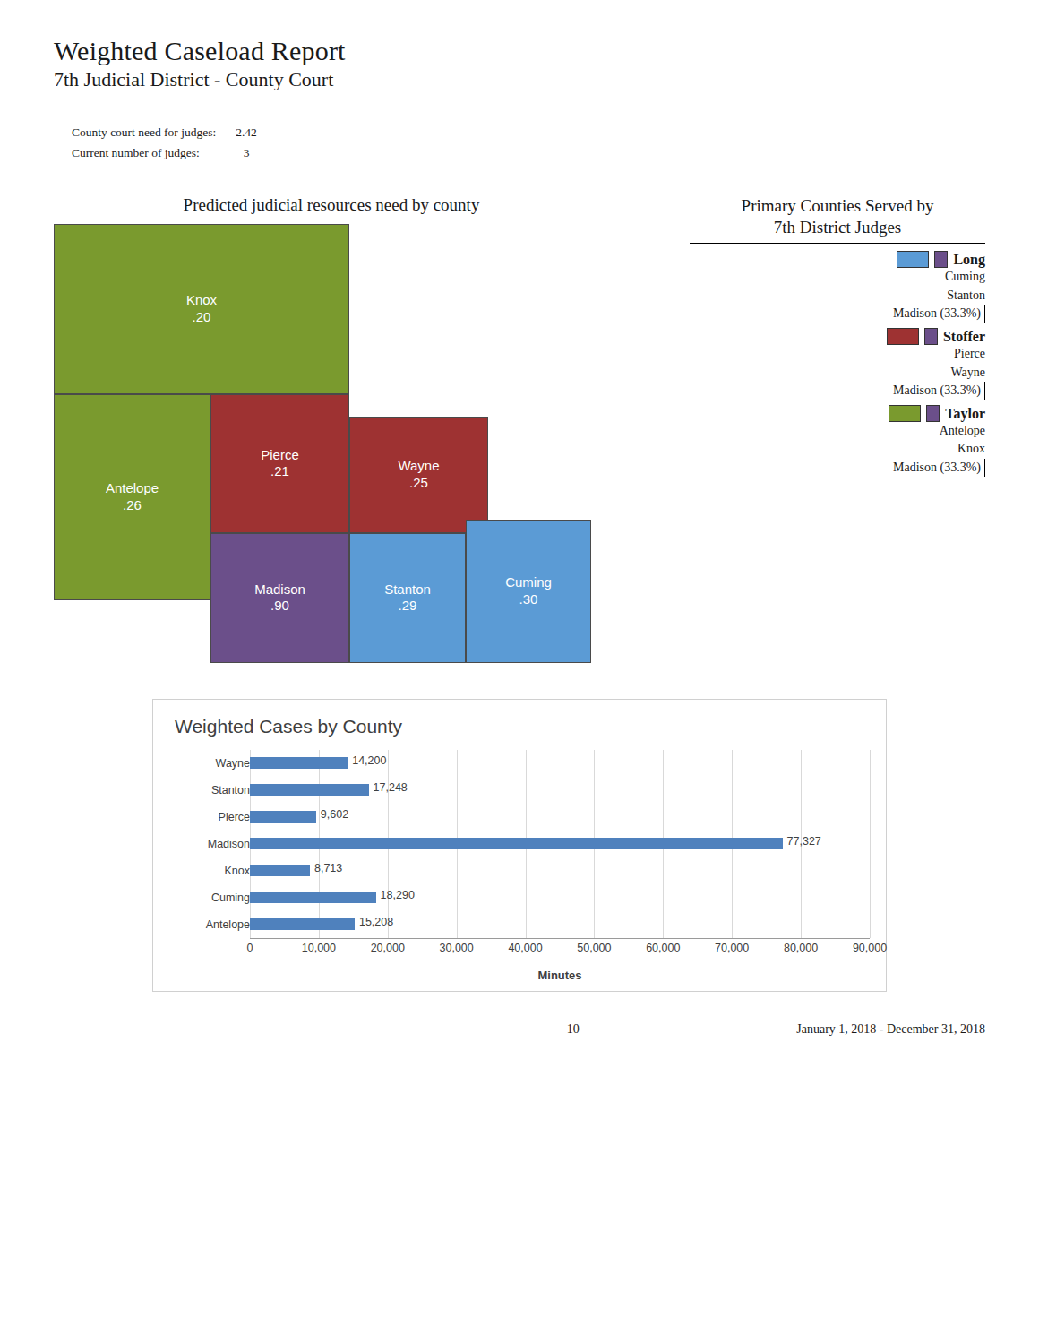Weighted Caseload Report
7th Judicial District - County Court
| County court need for judges: | 2.42 |
| Current number of judges: | 3 |
Predicted judicial resources need by county
Knox.20
Antelope.26
Pierce.21
Wayne.25
Madison.90
Stanton.29
Cuming.30
Primary Counties Served by
7th District Judges
Long
Cuming
Stanton
Madison (33.3%)
Stoffer
Pierce
Wayne
Madison (33.3%)
Taylor
Antelope
Knox
Madison (33.3%)
Weighted Cases by County
| Wayne | 14,200 |
| Stanton | 17,248 |
| Pierce | 9,602 |
| Madison | 77,327 |
| Knox | 8,713 |
| Cuming | 18,290 |
| Antelope | 15,208 |
| | 0 10,000 20,000 30,000 40,000 50,000 60,000 70,000 80,000 90,000 |
Minutes
10 January 1, 2018 - December 31, 2018